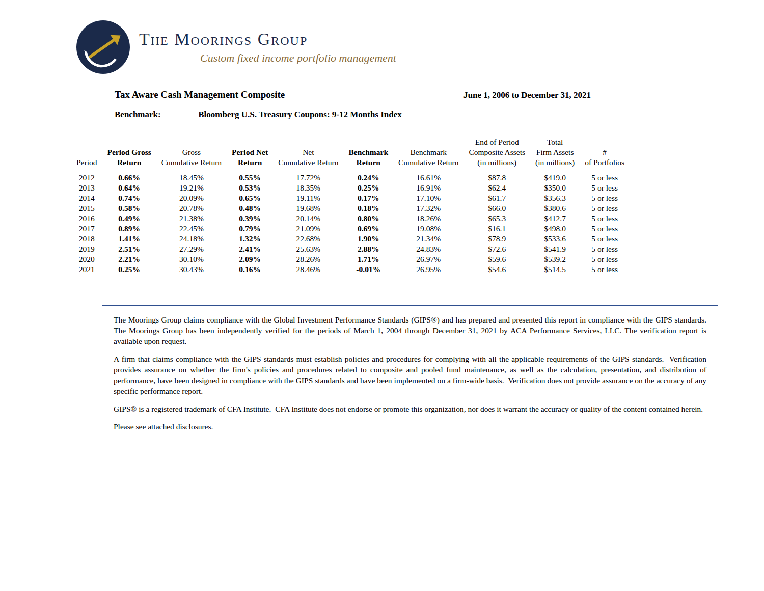The Moorings Group
Custom fixed income portfolio management
Tax Aware Cash Management Composite
June 1, 2006 to December 31, 2021
Benchmark: Bloomberg U.S. Treasury Coupons: 9-12 Months Index
| | | | | | | | End of Period | Total | |
| --- | --- | --- | --- | --- | --- | --- | --- | --- | --- |
| | Period Gross | Gross | Period Net | Net | Benchmark | Benchmark | Composite Assets | Firm Assets | # |
| Period | Return | Cumulative Return | Return | Cumulative Return | Return | Cumulative Return | (in millions) | (in millions) | of Portfolios |
| 2012 | 0.66% | 18.45% | 0.55% | 17.72% | 0.24% | 16.61% | $87.8 | $419.0 | 5 or less |
| 2013 | 0.64% | 19.21% | 0.53% | 18.35% | 0.25% | 16.91% | $62.4 | $350.0 | 5 or less |
| 2014 | 0.74% | 20.09% | 0.65% | 19.11% | 0.17% | 17.10% | $61.7 | $356.3 | 5 or less |
| 2015 | 0.58% | 20.78% | 0.48% | 19.68% | 0.18% | 17.32% | $66.0 | $380.6 | 5 or less |
| 2016 | 0.49% | 21.38% | 0.39% | 20.14% | 0.80% | 18.26% | $65.3 | $412.7 | 5 or less |
| 2017 | 0.89% | 22.45% | 0.79% | 21.09% | 0.69% | 19.08% | $16.1 | $498.0 | 5 or less |
| 2018 | 1.41% | 24.18% | 1.32% | 22.68% | 1.90% | 21.34% | $78.9 | $533.6 | 5 or less |
| 2019 | 2.51% | 27.29% | 2.41% | 25.63% | 2.88% | 24.83% | $72.6 | $541.9 | 5 or less |
| 2020 | 2.21% | 30.10% | 2.09% | 28.26% | 1.71% | 26.97% | $59.6 | $539.2 | 5 or less |
| 2021 | 0.25% | 30.43% | 0.16% | 28.46% | -0.01% | 26.95% | $54.6 | $514.5 | 5 or less |
The Moorings Group claims compliance with the Global Investment Performance Standards (GIPS®) and has prepared and presented this report in compliance with the GIPS standards. The Moorings Group has been independently verified for the periods of March 1, 2004 through December 31, 2021 by ACA Performance Services, LLC. The verification report is available upon request.
A firm that claims compliance with the GIPS standards must establish policies and procedures for complying with all the applicable requirements of the GIPS standards. Verification provides assurance on whether the firm's policies and procedures related to composite and pooled fund maintenance, as well as the calculation, presentation, and distribution of performance, have been designed in compliance with the GIPS standards and have been implemented on a firm-wide basis. Verification does not provide assurance on the accuracy of any specific performance report.
GIPS® is a registered trademark of CFA Institute. CFA Institute does not endorse or promote this organization, nor does it warrant the accuracy or quality of the content contained herein.
Please see attached disclosures.